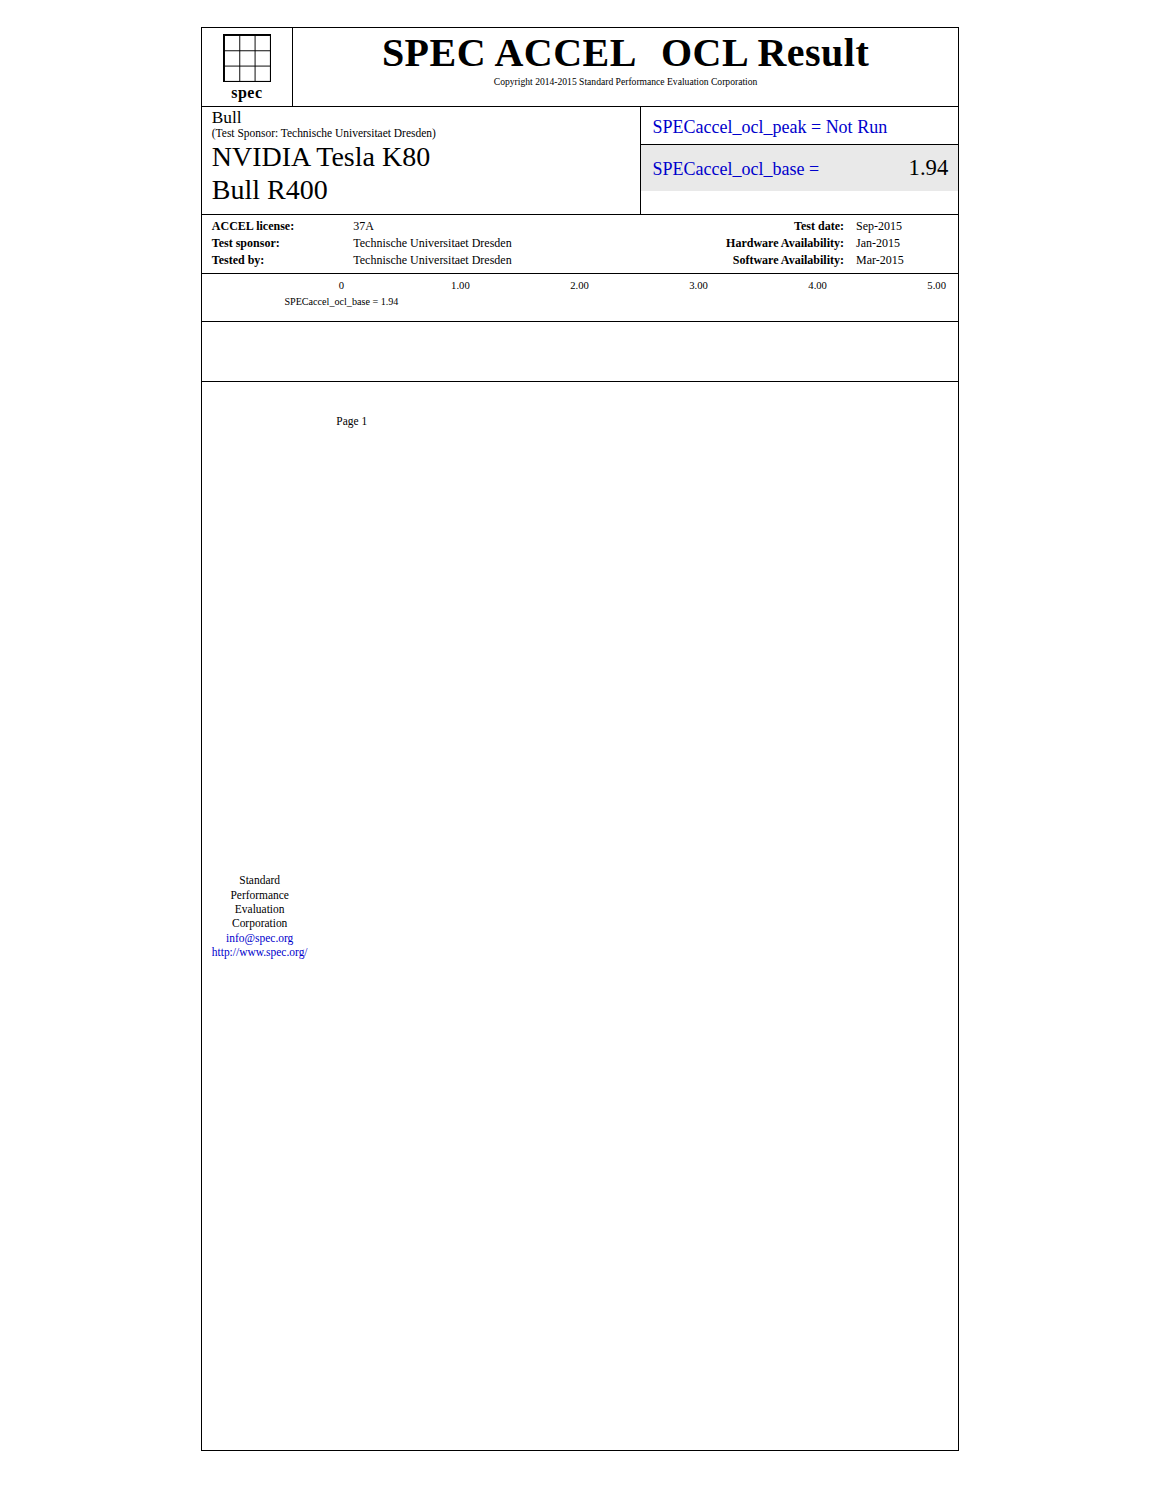spec
SPEC ACCEL OCL Result
Copyright 2014-2015 Standard Performance Evaluation Corporation
Bull
(Test Sponsor: Technische Universitaet Dresden)
NVIDIA Tesla K80
Bull R400
SPECaccel_ocl_peak = Not Run
SPECaccel_ocl_base = 1.94
| ACCEL license: | 37A |
| Test sponsor: | Technische Universitaet Dresden |
| Tested by: | Technische Universitaet Dresden |
| Test date: | Sep-2015 |
| Hardware Availability: | Jan-2015 |
| Software Availability: | Mar-2015 |
0
1.00
2.00
3.00
4.00
5.00
SPECaccel_ocl_base = 1.94
Standard Performance Evaluation Corporation
info@spec.org
http://www.spec.org/
Page 1